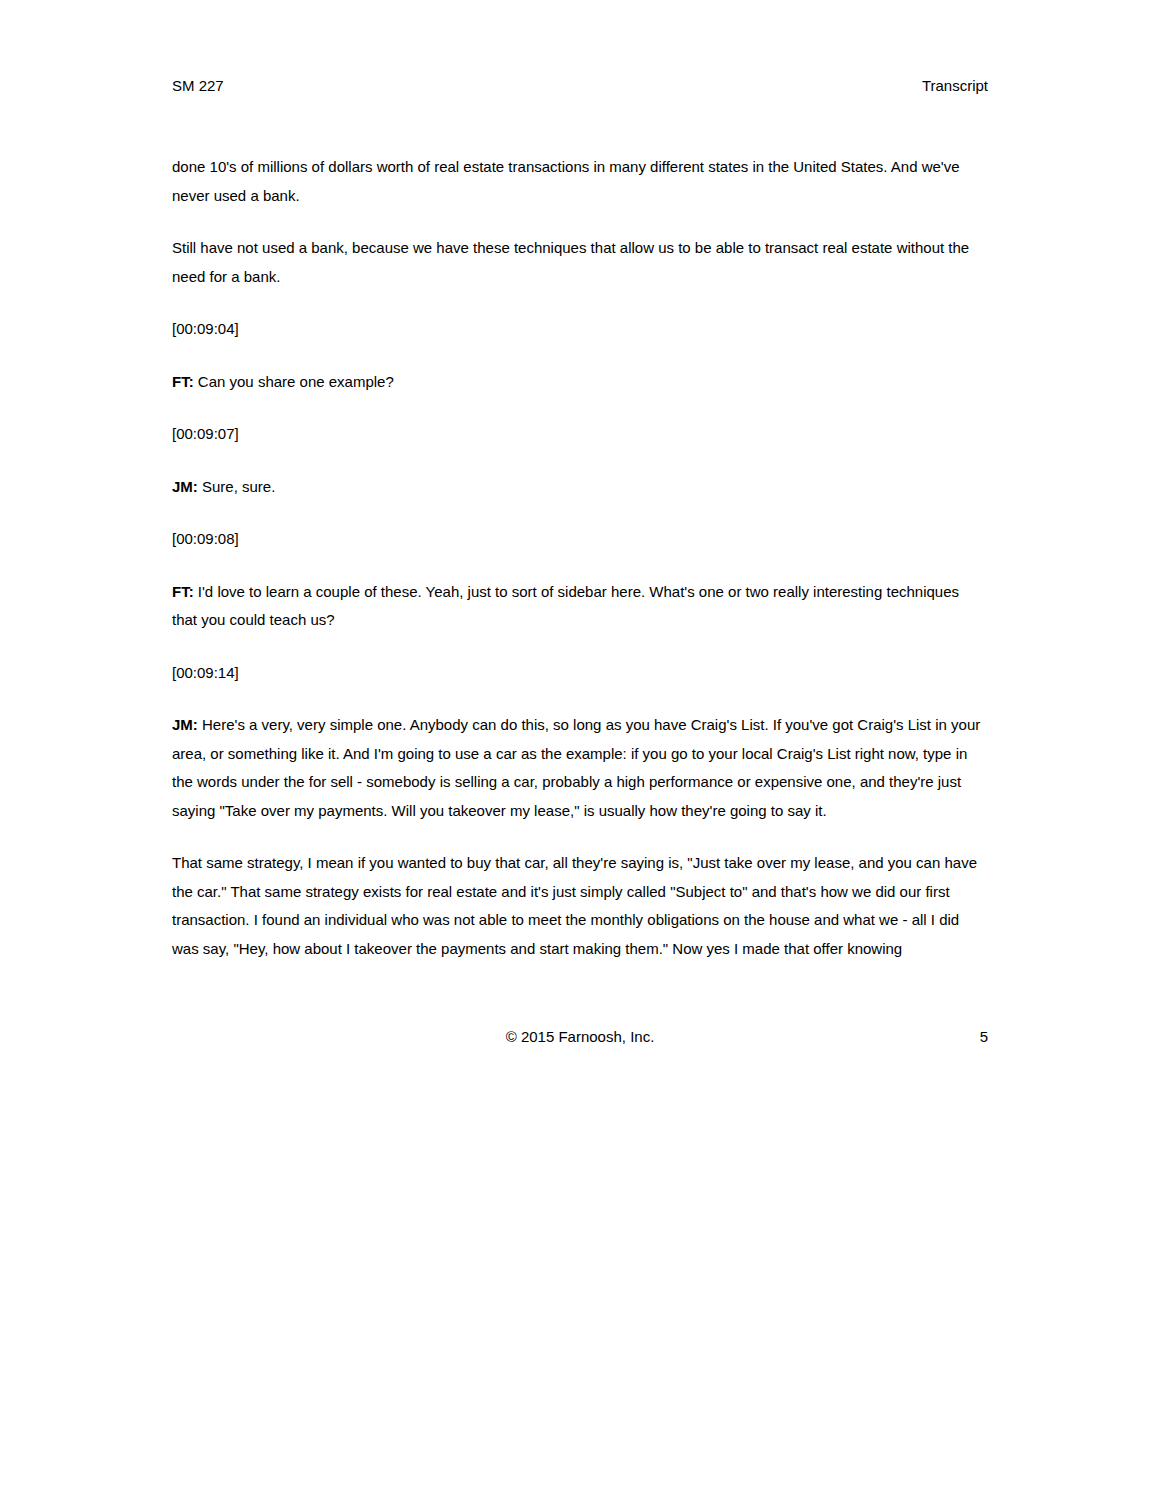SM 227 Transcript
done 10's of millions of dollars worth of real estate transactions in many different states in the United States. And we've never used a bank.
Still have not used a bank, because we have these techniques that allow us to be able to transact real estate without the need for a bank.
[00:09:04]
FT: Can you share one example?
[00:09:07]
JM: Sure, sure.
[00:09:08]
FT: I'd love to learn a couple of these. Yeah, just to sort of sidebar here. What's one or two really interesting techniques that you could teach us?
[00:09:14]
JM: Here's a very, very simple one. Anybody can do this, so long as you have Craig's List. If you've got Craig's List in your area, or something like it. And I'm going to use a car as the example: if you go to your local Craig's List right now, type in the words under the for sell - somebody is selling a car, probably a high performance or expensive one, and they're just saying "Take over my payments. Will you takeover my lease," is usually how they're going to say it.
That same strategy, I mean if you wanted to buy that car, all they're saying is, "Just take over my lease, and you can have the car." That same strategy exists for real estate and it's just simply called "Subject to" and that's how we did our first transaction. I found an individual who was not able to meet the monthly obligations on the house and what we - all I did was say, "Hey, how about I takeover the payments and start making them." Now yes I made that offer knowing
© 2015 Farnoosh, Inc. 5